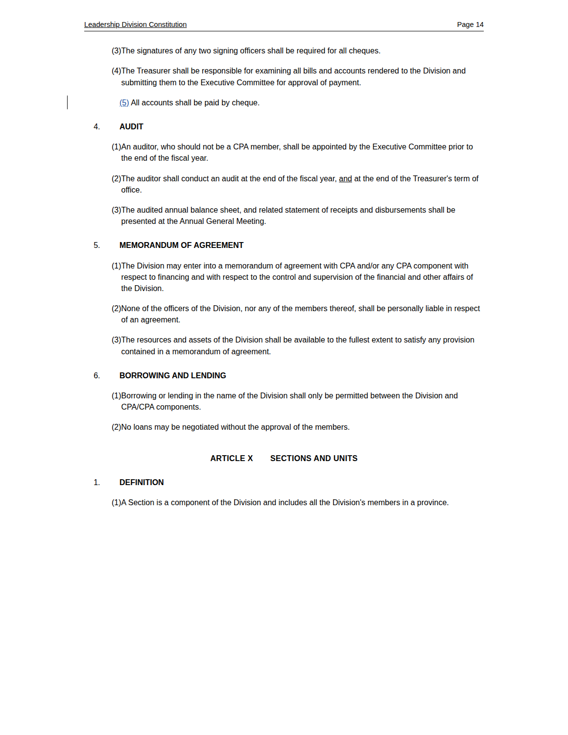Leadership Division Constitution Page 14
(3)
The signatures of any two signing officers shall be required for all cheques.
(4)
The Treasurer shall be responsible for examining all bills and accounts rendered to the Division and submitting them to the Executive Committee for approval of payment.
(5) All accounts shall be paid by cheque.
4.
AUDIT
(1)
An auditor, who should not be a CPA member, shall be appointed by the Executive Committee prior to the end of the fiscal year.
(2)
The auditor shall conduct an audit at the end of the fiscal year, and at the end of the Treasurer's term of office.
(3)
The audited annual balance sheet, and related statement of receipts and disbursements shall be presented at the Annual General Meeting.
5.
MEMORANDUM OF AGREEMENT
(1)
The Division may enter into a memorandum of agreement with CPA and/or any CPA component with respect to financing and with respect to the control and supervision of the financial and other affairs of the Division.
(2)
None of the officers of the Division, nor any of the members thereof, shall be personally liable in respect of an agreement.
(3)
The resources and assets of the Division shall be available to the fullest extent to satisfy any provision contained in a memorandum of agreement.
6.
BORROWING AND LENDING
(1)
Borrowing or lending in the name of the Division shall only be permitted between the Division and CPA/CPA components.
(2)
No loans may be negotiated without the approval of the members.
ARTICLE X SECTIONS AND UNITS
1.
DEFINITION
(1)
A Section is a component of the Division and includes all the Division's members in a province.